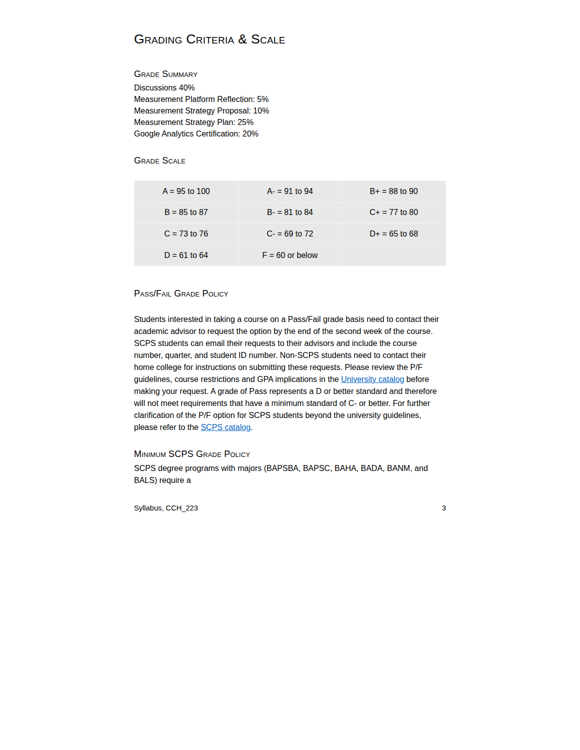Grading Criteria & Scale
Grade Summary
Discussions 40%
Measurement Platform Reflection: 5%
Measurement Strategy Proposal: 10%
Measurement Strategy Plan: 25%
Google Analytics Certification: 20%
Grade Scale
| A = 95 to 100 | A- = 91 to 94 | B+ = 88 to 90 |
| B = 85 to 87 | B- = 81 to 84 | C+ = 77 to 80 |
| C = 73 to 76 | C- = 69 to 72 | D+ = 65 to 68 |
| D = 61 to 64 | F = 60 or below | |
Pass/Fail Grade Policy
Students interested in taking a course on a Pass/Fail grade basis need to contact their academic advisor to request the option by the end of the second week of the course. SCPS students can email their requests to their advisors and include the course number, quarter, and student ID number. Non-SCPS students need to contact their home college for instructions on submitting these requests. Please review the P/F guidelines, course restrictions and GPA implications in the University catalog before making your request. A grade of Pass represents a D or better standard and therefore will not meet requirements that have a minimum standard of C- or better. For further clarification of the P/F option for SCPS students beyond the university guidelines, please refer to the SCPS catalog.
Minimum SCPS Grade Policy
SCPS degree programs with majors (BAPSBA, BAPSC, BAHA, BADA, BANM, and BALS) require a
Syllabus, CCH_223 3